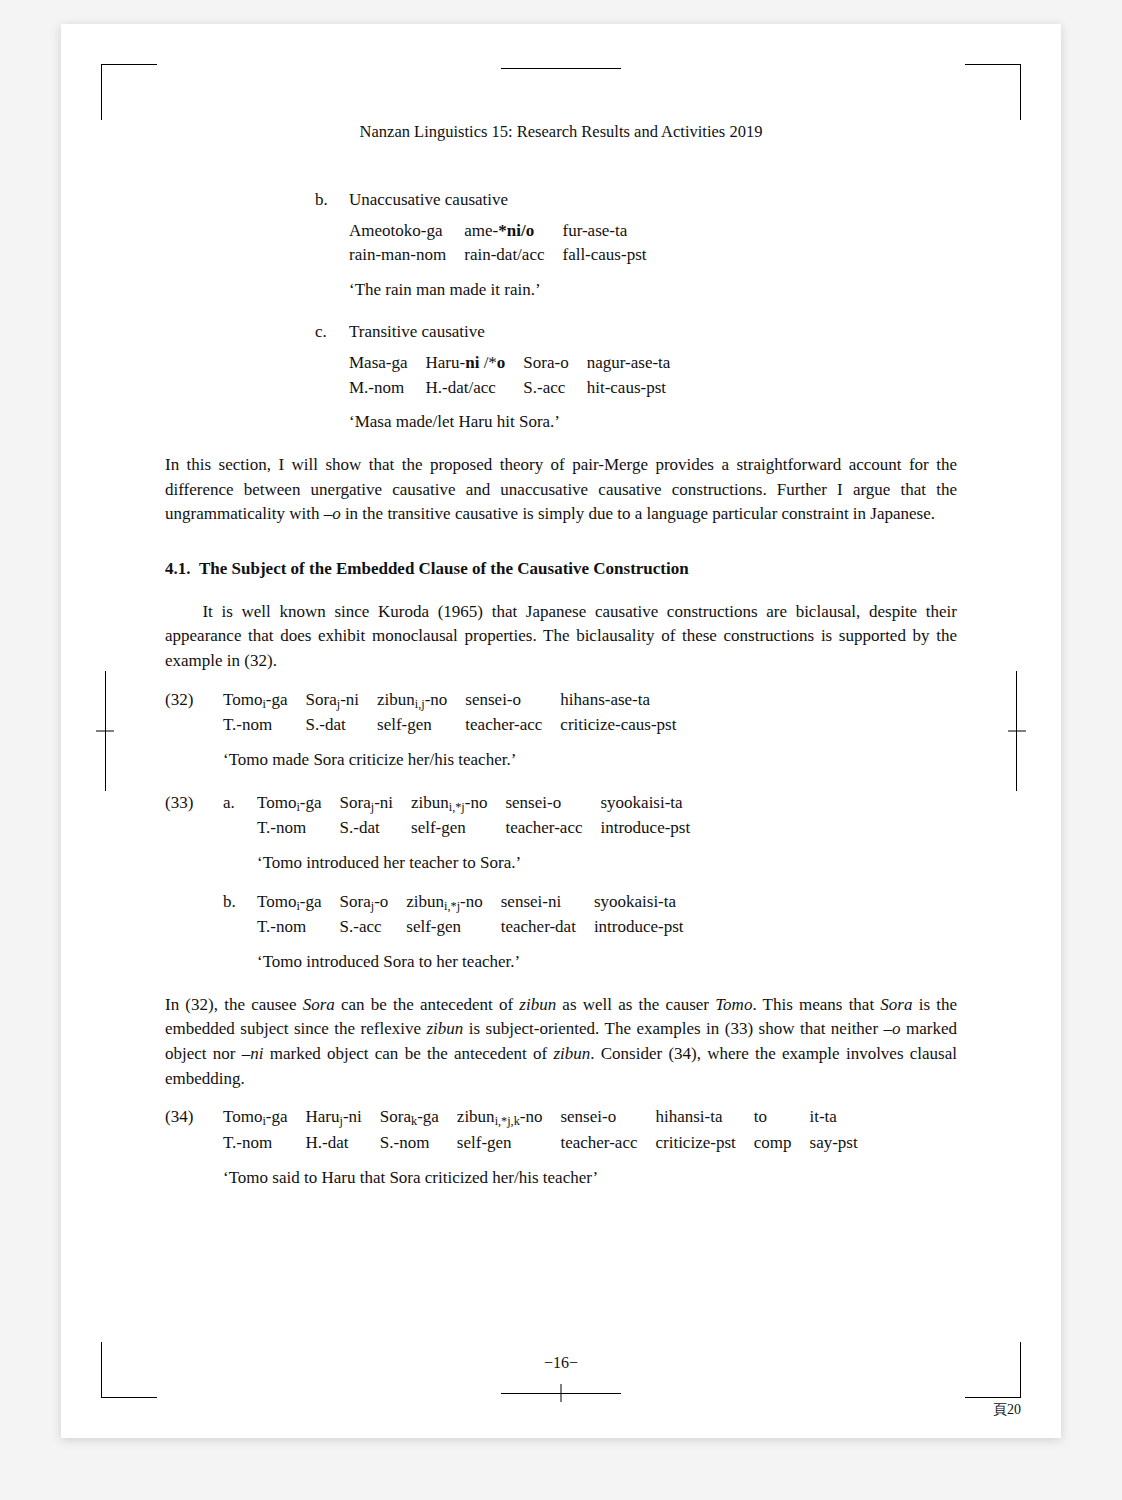Nanzan Linguistics 15: Research Results and Activities 2019
b.
Unaccusative causative
Ameotoko-ga
ame-*ni/o
fur-ase-ta
rain-man-nom
rain-dat/acc
fall-caus-pst
‘The rain man made it rain.’
c.
Transitive causative
Masa-ga
Haru-ni /*o
Sora-o
nagur-ase-ta
M.-nom
H.-dat/acc
S.-acc
hit-caus-pst
‘Masa made/let Haru hit Sora.’
In this section, I will show that the proposed theory of pair-Merge provides a straightforward account for the difference between unergative causative and unaccusative causative constructions. Further I argue that the ungrammaticality with –o in the transitive causative is simply due to a language particular constraint in Japanese.
4.1. The Subject of the Embedded Clause of the Causative Construction
It is well known since Kuroda (1965) that Japanese causative constructions are biclausal, despite their appearance that does exhibit monoclausal properties. The biclausality of these constructions is supported by the example in (32).
(32)
Tomoi-ga
Soraj-ni
zibuni,j-no
sensei-o
hihans-ase-ta
T.-nom
S.-dat
self-gen
teacher-acc
criticize-caus-pst
‘Tomo made Sora criticize her/his teacher.’
(33)
a.
Tomoi-ga
Soraj-ni
zibuni,*j-no
sensei-o
syookaisi-ta
T.-nom
S.-dat
self-gen
teacher-acc
introduce-pst
‘Tomo introduced her teacher to Sora.’
b.
Tomoi-ga
Soraj-o
zibuni,*j-no
sensei-ni
syookaisi-ta
T.-nom
S.-acc
self-gen
teacher-dat
introduce-pst
‘Tomo introduced Sora to her teacher.’
In (32), the causee Sora can be the antecedent of zibun as well as the causer Tomo. This means that Sora is the embedded subject since the reflexive zibun is subject-oriented. The examples in (33) show that neither –o marked object nor –ni marked object can be the antecedent of zibun. Consider (34), where the example involves clausal embedding.
(34)
Tomoi-ga
Haruj-ni
Sorak-ga
zibuni,*j,k-no
sensei-o
hihansi-ta
to
it-ta
T.-nom
H.-dat
S.-nom
self-gen
teacher-acc
criticize-pst
comp
say-pst
‘Tomo said to Haru that Sora criticized her/his teacher’
−16−
頁20